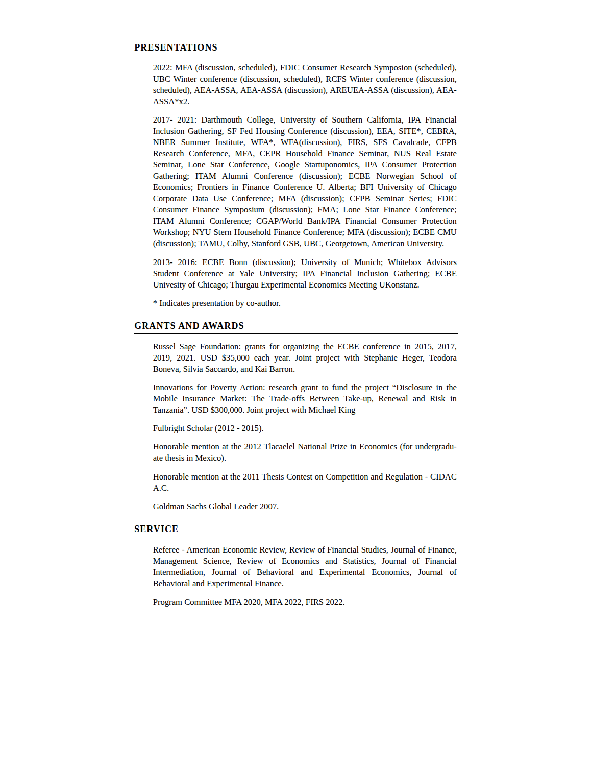Presentations
2022: MFA (discussion, scheduled), FDIC Consumer Research Symposion (scheduled), UBC Winter conference (discussion, scheduled), RCFS Winter conference (discussion, scheduled), AEA-ASSA, AEA-ASSA (discussion), AREUEA-ASSA (discussion), AEA-ASSA*x2.
2017- 2021: Darthmouth College, University of Southern California, IPA Financial Inclusion Gathering, SF Fed Housing Conference (discussion), EEA, SITE*, CEBRA, NBER Summer Institute, WFA*, WFA(discussion), FIRS, SFS Cavalcade, CFPB Research Conference, MFA, CEPR Household Finance Seminar, NUS Real Estate Seminar, Lone Star Conference, Google Startuponomics, IPA Consumer Protection Gathering; ITAM Alumni Conference (discussion); ECBE Norwegian School of Economics; Frontiers in Finance Conference U. Alberta; BFI University of Chicago Corporate Data Use Conference; MFA (discussion); CFPB Seminar Series; FDIC Consumer Finance Symposium (discussion); FMA; Lone Star Finance Conference; ITAM Alumni Conference; CGAP/World Bank/IPA Financial Consumer Protection Workshop; NYU Stern Household Finance Conference; MFA (discussion); ECBE CMU (discussion); TAMU, Colby, Stanford GSB, UBC, Georgetown, American University.
2013- 2016: ECBE Bonn (discussion); University of Munich; Whitebox Advisors Student Conference at Yale University; IPA Financial Inclusion Gathering; ECBE Univesity of Chicago; Thurgau Experimental Economics Meeting UKonstanz.
* Indicates presentation by co-author.
Grants and Awards
Russel Sage Foundation: grants for organizing the ECBE conference in 2015, 2017, 2019, 2021. USD $35,000 each year. Joint project with Stephanie Heger, Teodora Boneva, Silvia Saccardo, and Kai Barron.
Innovations for Poverty Action: research grant to fund the project “Disclosure in the Mobile Insurance Market: The Trade-offs Between Take-up, Renewal and Risk in Tanzania”. USD $300,000. Joint project with Michael King
Fulbright Scholar (2012 - 2015).
Honorable mention at the 2012 Tlacaelel National Prize in Economics (for undergraduate thesis in Mexico).
Honorable mention at the 2011 Thesis Contest on Competition and Regulation - CIDAC A.C.
Goldman Sachs Global Leader 2007.
Service
Referee - American Economic Review, Review of Financial Studies, Journal of Finance, Management Science, Review of Economics and Statistics, Journal of Financial Intermediation, Journal of Behavioral and Experimental Economics, Journal of Behavioral and Experimental Finance.
Program Committee MFA 2020, MFA 2022, FIRS 2022.